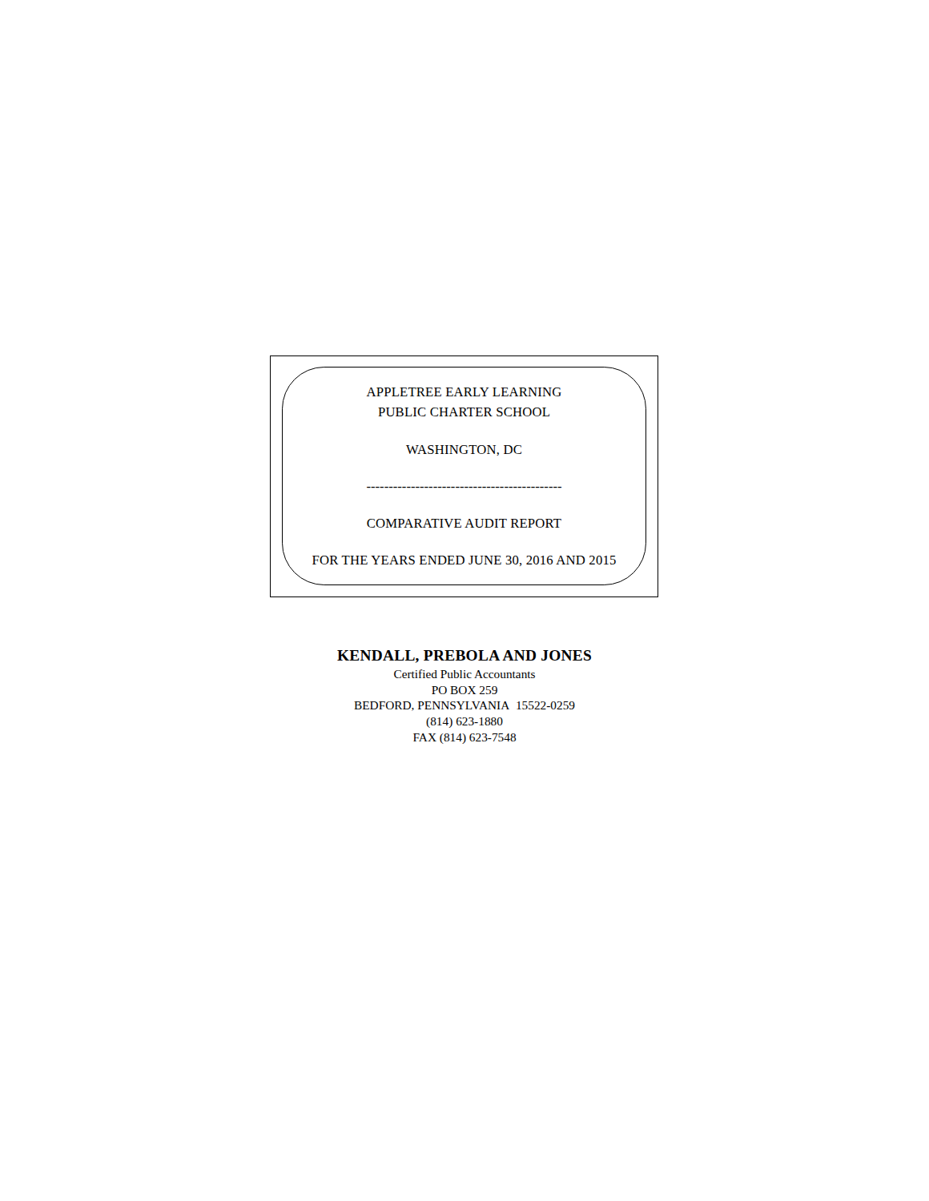APPLETREE EARLY LEARNING
PUBLIC CHARTER SCHOOL
WASHINGTON, DC
--------------------------------------------
COMPARATIVE AUDIT REPORT
FOR THE YEARS ENDED JUNE 30, 2016 AND 2015
KENDALL, PREBOLA AND JONES
Certified Public Accountants
PO BOX 259
BEDFORD, PENNSYLVANIA 15522-0259
(814) 623-1880
FAX (814) 623-7548